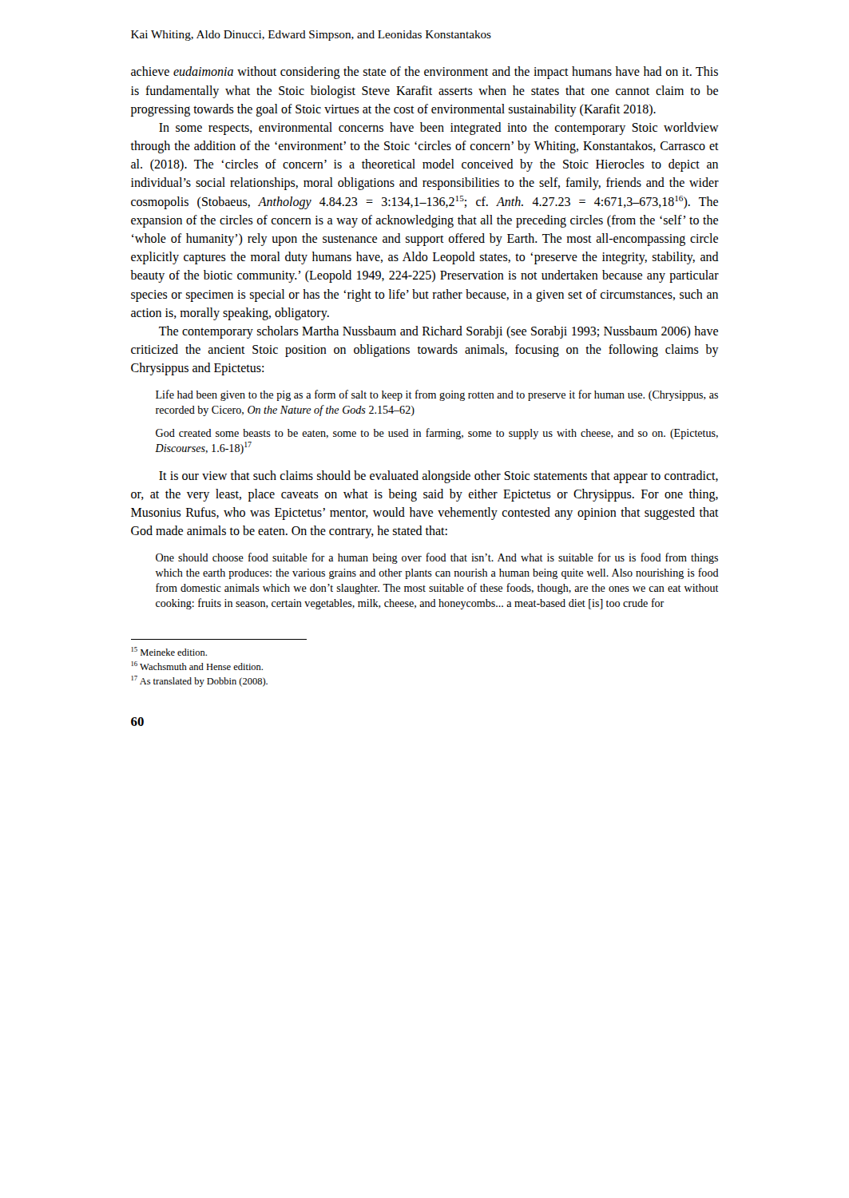Kai Whiting, Aldo Dinucci, Edward Simpson, and Leonidas Konstantakos
achieve eudaimonia without considering the state of the environment and the impact humans have had on it. This is fundamentally what the Stoic biologist Steve Karafit asserts when he states that one cannot claim to be progressing towards the goal of Stoic virtues at the cost of environmental sustainability (Karafit 2018).
In some respects, environmental concerns have been integrated into the contemporary Stoic worldview through the addition of the ‘environment’ to the Stoic ‘circles of concern’ by Whiting, Konstantakos, Carrasco et al. (2018). The ‘circles of concern’ is a theoretical model conceived by the Stoic Hierocles to depict an individual’s social relationships, moral obligations and responsibilities to the self, family, friends and the wider cosmopolis (Stobaeus, Anthology 4.84.23 = 3:134,1–136,215; cf. Anth. 4.27.23 = 4:671,3–673,1816). The expansion of the circles of concern is a way of acknowledging that all the preceding circles (from the ‘self’ to the ‘whole of humanity’) rely upon the sustenance and support offered by Earth. The most all-encompassing circle explicitly captures the moral duty humans have, as Aldo Leopold states, to ‘preserve the integrity, stability, and beauty of the biotic community.’ (Leopold 1949, 224-225) Preservation is not undertaken because any particular species or specimen is special or has the ‘right to life’ but rather because, in a given set of circumstances, such an action is, morally speaking, obligatory.
The contemporary scholars Martha Nussbaum and Richard Sorabji (see Sorabji 1993; Nussbaum 2006) have criticized the ancient Stoic position on obligations towards animals, focusing on the following claims by Chrysippus and Epictetus:
Life had been given to the pig as a form of salt to keep it from going rotten and to preserve it for human use. (Chrysippus, as recorded by Cicero, On the Nature of the Gods 2.154–62)
God created some beasts to be eaten, some to be used in farming, some to supply us with cheese, and so on. (Epictetus, Discourses, 1.6-18)17
It is our view that such claims should be evaluated alongside other Stoic statements that appear to contradict, or, at the very least, place caveats on what is being said by either Epictetus or Chrysippus. For one thing, Musonius Rufus, who was Epictetus’ mentor, would have vehemently contested any opinion that suggested that God made animals to be eaten. On the contrary, he stated that:
One should choose food suitable for a human being over food that isn’t. And what is suitable for us is food from things which the earth produces: the various grains and other plants can nourish a human being quite well. Also nourishing is food from domestic animals which we don’t slaughter. The most suitable of these foods, though, are the ones we can eat without cooking: fruits in season, certain vegetables, milk, cheese, and honeycombs... a meat-based diet [is] too crude for
15 Meineke edition.
16 Wachsmuth and Hense edition.
17 As translated by Dobbin (2008).
60